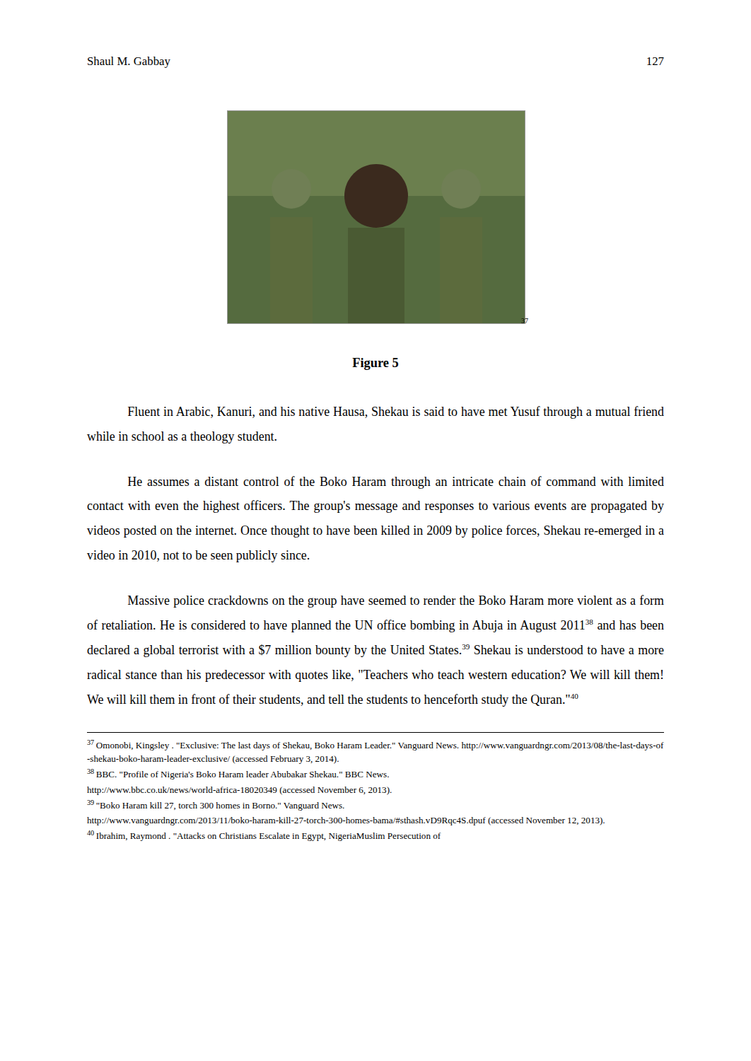Shaul M. Gabbay 127
37
Figure 5
Fluent in Arabic, Kanuri, and his native Hausa, Shekau is said to have met Yusuf through a mutual friend while in school as a theology student.
He assumes a distant control of the Boko Haram through an intricate chain of command with limited contact with even the highest officers. The group's message and responses to various events are propagated by videos posted on the internet. Once thought to have been killed in 2009 by police forces, Shekau re-emerged in a video in 2010, not to be seen publicly since.
Massive police crackdowns on the group have seemed to render the Boko Haram more violent as a form of retaliation. He is considered to have planned the UN office bombing in Abuja in August 201138 and has been declared a global terrorist with a $7 million bounty by the United States.39 Shekau is understood to have a more radical stance than his predecessor with quotes like, "Teachers who teach western education? We will kill them! We will kill them in front of their students, and tell the students to henceforth study the Quran."40
37 Omonobi, Kingsley . "Exclusive: The last days of Shekau, Boko Haram Leader." Vanguard News. http://www.vanguardngr.com/2013/08/the-last-days-of-shekau-boko-haram-leader-exclusive/ (accessed February 3, 2014).
38 BBC. "Profile of Nigeria's Boko Haram leader Abubakar Shekau." BBC News.
http://www.bbc.co.uk/news/world-africa-18020349 (accessed November 6, 2013).
39"Boko Haram kill 27, torch 300 homes in Borno." Vanguard News.
http://www.vanguardngr.com/2013/11/boko-haram-kill-27-torch-300-homes-bama/#sthash.vD9Rqc4S.dpuf (accessed November 12, 2013).
40 Ibrahim, Raymond . "Attacks on Christians Escalate in Egypt, NigeriaMuslim Persecution of